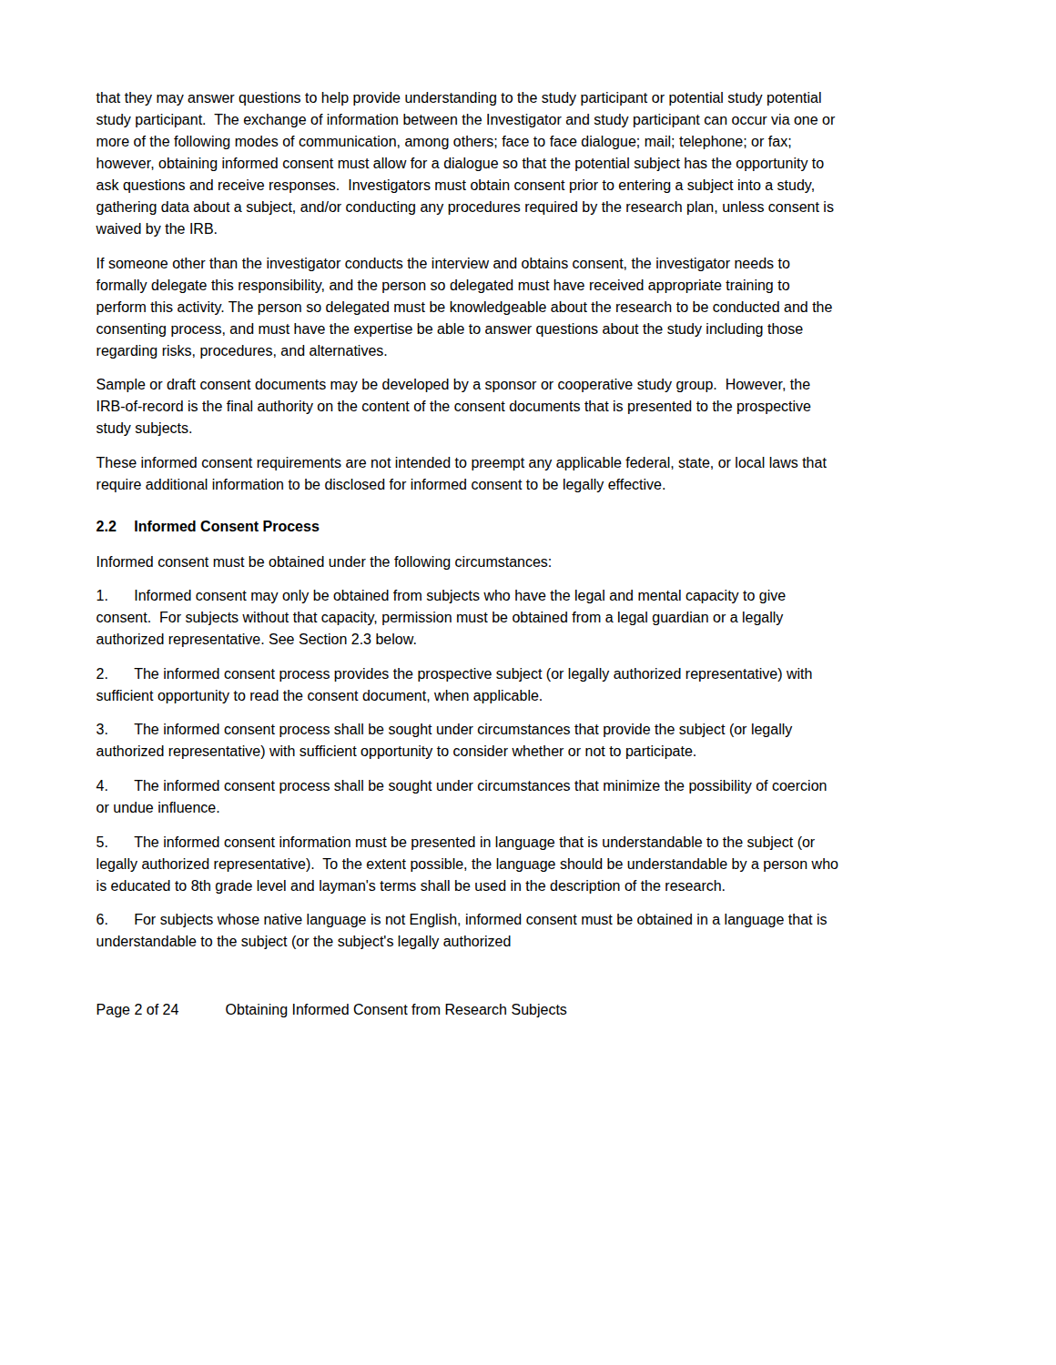that they may answer questions to help provide understanding to the study participant or potential study potential study participant. The exchange of information between the Investigator and study participant can occur via one or more of the following modes of communication, among others; face to face dialogue; mail; telephone; or fax; however, obtaining informed consent must allow for a dialogue so that the potential subject has the opportunity to ask questions and receive responses. Investigators must obtain consent prior to entering a subject into a study, gathering data about a subject, and/or conducting any procedures required by the research plan, unless consent is waived by the IRB.
If someone other than the investigator conducts the interview and obtains consent, the investigator needs to formally delegate this responsibility, and the person so delegated must have received appropriate training to perform this activity. The person so delegated must be knowledgeable about the research to be conducted and the consenting process, and must have the expertise be able to answer questions about the study including those regarding risks, procedures, and alternatives.
Sample or draft consent documents may be developed by a sponsor or cooperative study group. However, the IRB-of-record is the final authority on the content of the consent documents that is presented to the prospective study subjects.
These informed consent requirements are not intended to preempt any applicable federal, state, or local laws that require additional information to be disclosed for informed consent to be legally effective.
2.2 Informed Consent Process
Informed consent must be obtained under the following circumstances:
1. Informed consent may only be obtained from subjects who have the legal and mental capacity to give consent. For subjects without that capacity, permission must be obtained from a legal guardian or a legally authorized representative. See Section 2.3 below.
2. The informed consent process provides the prospective subject (or legally authorized representative) with sufficient opportunity to read the consent document, when applicable.
3. The informed consent process shall be sought under circumstances that provide the subject (or legally authorized representative) with sufficient opportunity to consider whether or not to participate.
4. The informed consent process shall be sought under circumstances that minimize the possibility of coercion or undue influence.
5. The informed consent information must be presented in language that is understandable to the subject (or legally authorized representative). To the extent possible, the language should be understandable by a person who is educated to 8th grade level and layman's terms shall be used in the description of the research.
6. For subjects whose native language is not English, informed consent must be obtained in a language that is understandable to the subject (or the subject's legally authorized
Page 2 of 24 Obtaining Informed Consent from Research Subjects